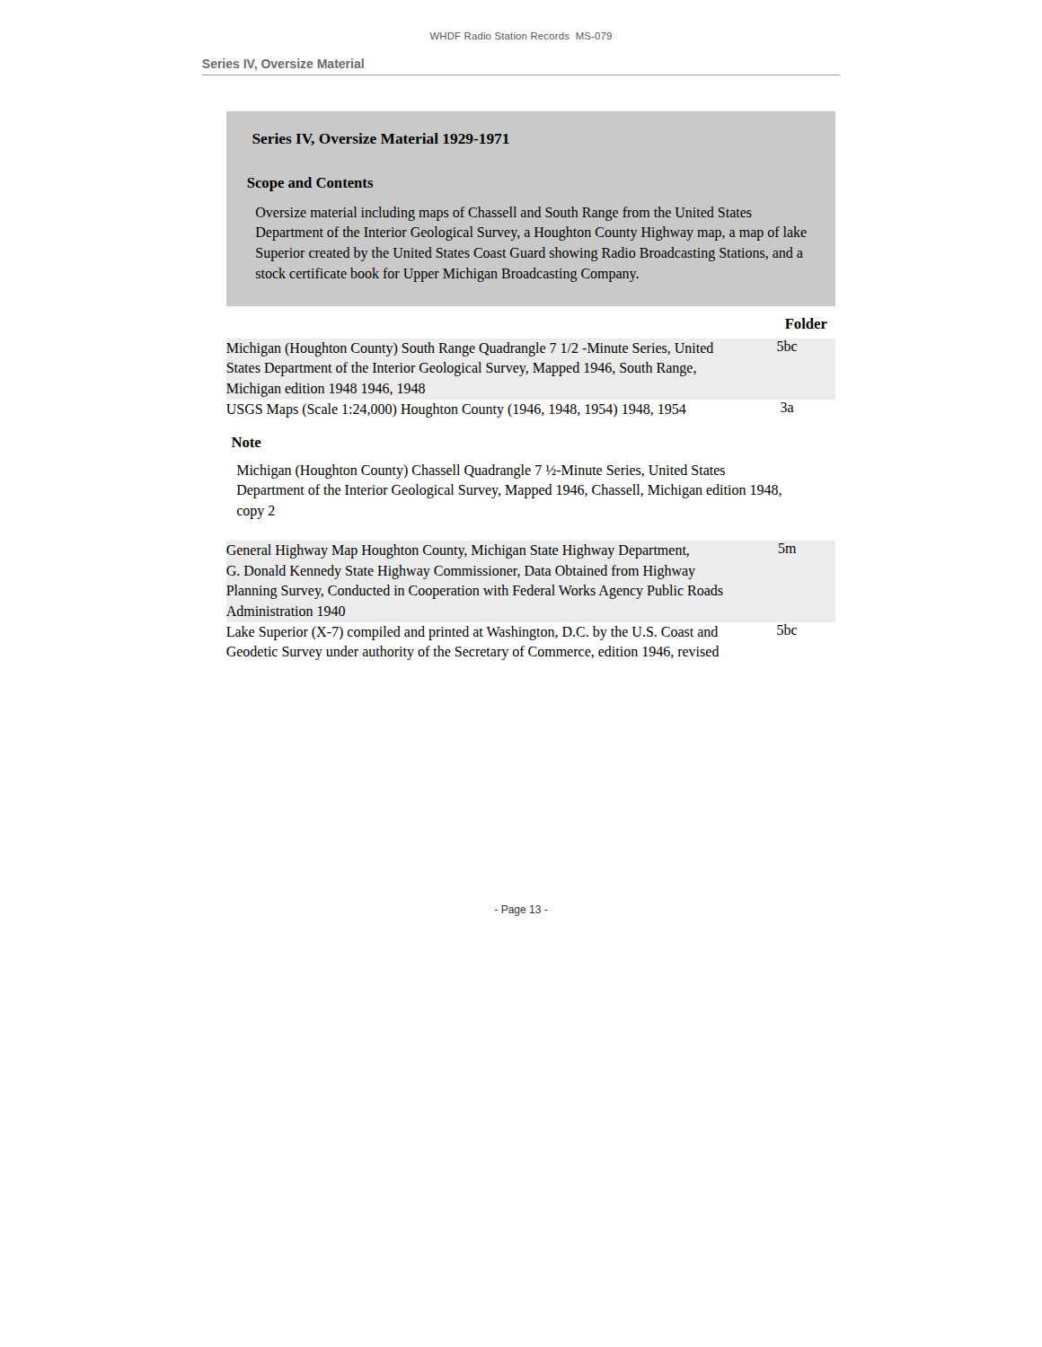WHDF Radio Station Records MS-079
Series IV, Oversize Material
Series IV, Oversize Material 1929-1971
Scope and Contents
Oversize material including maps of Chassell and South Range from the United States Department of the Interior Geological Survey, a Houghton County Highway map, a map of lake Superior created by the United States Coast Guard showing Radio Broadcasting Stations, and a stock certificate book for Upper Michigan Broadcasting Company.
Folder
| Michigan (Houghton County) South Range Quadrangle 7 1/2 -Minute Series, United States Department of the Interior Geological Survey, Mapped 1946, South Range, Michigan edition 1948 1946, 1948 | 5bc |
| USGS Maps (Scale 1:24,000) Houghton County (1946, 1948, 1954) 1948, 1954 | 3a |
Note
Michigan (Houghton County) Chassell Quadrangle 7 ½-Minute Series, United States Department of the Interior Geological Survey, Mapped 1946, Chassell, Michigan edition 1948, copy 2
| General Highway Map Houghton County, Michigan State Highway Department, G. Donald Kennedy State Highway Commissioner, Data Obtained from Highway Planning Survey, Conducted in Cooperation with Federal Works Agency Public Roads Administration 1940 | 5m |
| Lake Superior (X-7) compiled and printed at Washington, D.C. by the U.S. Coast and Geodetic Survey under authority of the Secretary of Commerce, edition 1946, revised | 5bc |
- Page 13 -